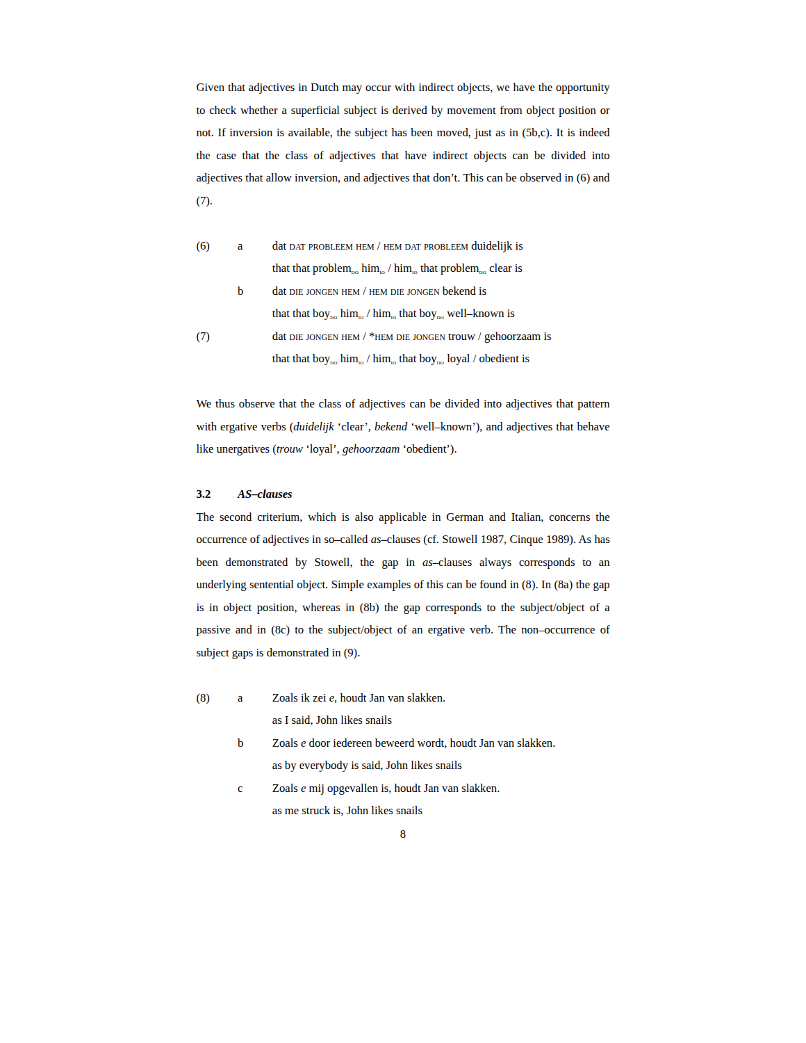Given that adjectives in Dutch may occur with indirect objects, we have the opportunity to check whether a superficial subject is derived by movement from object position or not. If inversion is available, the subject has been moved, just as in (5b,c). It is indeed the case that the class of adjectives that have indirect objects can be divided into adjectives that allow inversion, and adjectives that don’t. This can be observed in (6) and (7).
| (6) | a | dat dat probleem hem / hem dat probleem duidelijk is |
| | | that that problem do him io / him io that problem do clear is |
| | b | dat die jongen hem / hem die jongen bekend is |
| | | that that boy do him io / him io that boy do well–known is |
| (7) | | dat die jongen hem / * hem die jongen trouw / gehoorzaam is |
| | | that that boy do him io / him io that boy do loyal / obedient is |
We thus observe that the class of adjectives can be divided into adjectives that pattern with ergative verbs (duidelijk ‘clear’, bekend ‘well–known’), and adjectives that behave like unergatives (trouw ‘loyal’, gehoorzaam ‘obedient’).
3.2 AS–clauses
The second criterium, which is also applicable in German and Italian, concerns the occurrence of adjectives in so–called as–clauses (cf. Stowell 1987, Cinque 1989). As has been demonstrated by Stowell, the gap in as–clauses always corresponds to an underlying sentential object. Simple examples of this can be found in (8). In (8a) the gap is in object position, whereas in (8b) the gap corresponds to the subject/object of a passive and in (8c) to the subject/object of an ergative verb. The non–occurrence of subject gaps is demonstrated in (9).
| (8) | a | Zoals ik zei e , houdt Jan van slakken. |
| | | as I said, John likes snails |
| | b | Zoals e door iedereen beweerd wordt, houdt Jan van slakken. |
| | | as by everybody is said, John likes snails |
| | c | Zoals e mij opgevallen is, houdt Jan van slakken. |
| | | as me struck is, John likes snails |
8